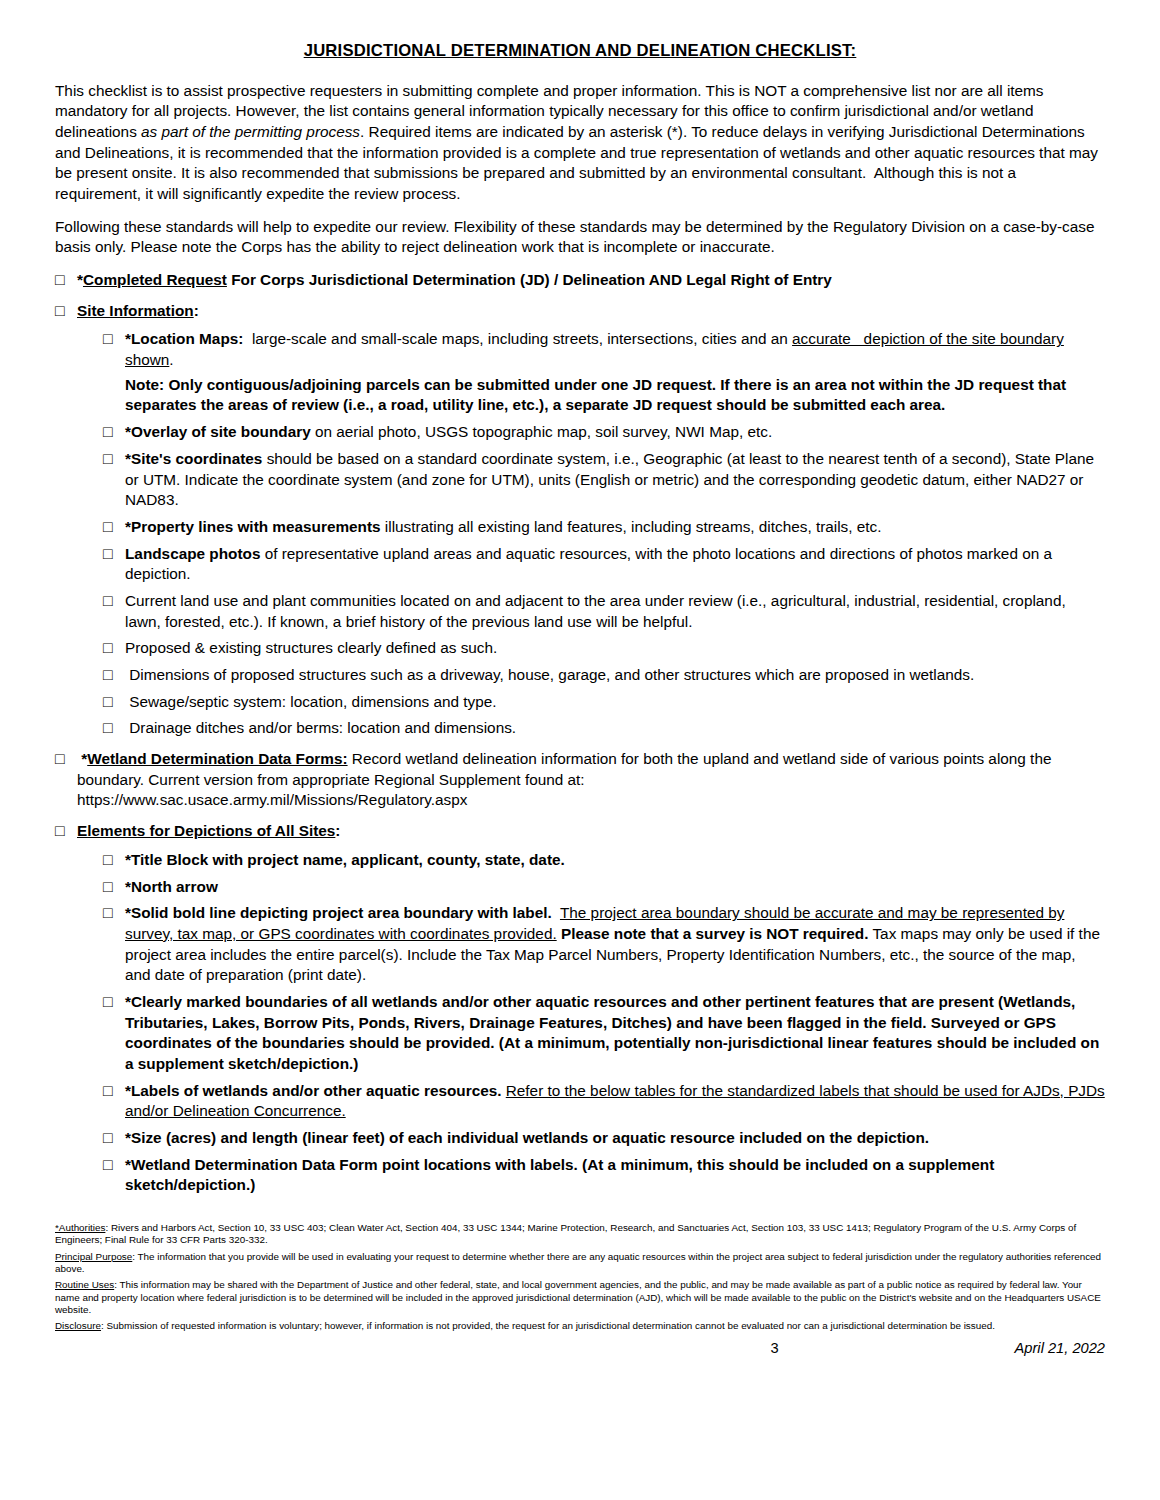JURISDICTIONAL DETERMINATION AND DELINEATION CHECKLIST:
This checklist is to assist prospective requesters in submitting complete and proper information. This is NOT a comprehensive list nor are all items mandatory for all projects. However, the list contains general information typically necessary for this office to confirm jurisdictional and/or wetland delineations as part of the permitting process. Required items are indicated by an asterisk (*). To reduce delays in verifying Jurisdictional Determinations and Delineations, it is recommended that the information provided is a complete and true representation of wetlands and other aquatic resources that may be present onsite. It is also recommended that submissions be prepared and submitted by an environmental consultant. Although this is not a requirement, it will significantly expedite the review process.
Following these standards will help to expedite our review. Flexibility of these standards may be determined by the Regulatory Division on a case-by-case basis only. Please note the Corps has the ability to reject delineation work that is incomplete or inaccurate.
*Completed Request For Corps Jurisdictional Determination (JD) / Delineation AND Legal Right of Entry
Site Information:
*Location Maps: large-scale and small-scale maps, including streets, intersections, cities and an accurate depiction of the site boundary shown. Note: Only contiguous/adjoining parcels can be submitted under one JD request. If there is an area not within the JD request that separates the areas of review (i.e., a road, utility line, etc.), a separate JD request should be submitted each area.
*Overlay of site boundary on aerial photo, USGS topographic map, soil survey, NWI Map, etc.
*Site's coordinates should be based on a standard coordinate system, i.e., Geographic (at least to the nearest tenth of a second), State Plane or UTM. Indicate the coordinate system (and zone for UTM), units (English or metric) and the corresponding geodetic datum, either NAD27 or NAD83.
*Property lines with measurements illustrating all existing land features, including streams, ditches, trails, etc.
Landscape photos of representative upland areas and aquatic resources, with the photo locations and directions of photos marked on a depiction.
Current land use and plant communities located on and adjacent to the area under review (i.e., agricultural, industrial, residential, cropland, lawn, forested, etc.). If known, a brief history of the previous land use will be helpful.
Proposed & existing structures clearly defined as such.
Dimensions of proposed structures such as a driveway, house, garage, and other structures which are proposed in wetlands.
Sewage/septic system: location, dimensions and type.
Drainage ditches and/or berms: location and dimensions.
*Wetland Determination Data Forms: Record wetland delineation information for both the upland and wetland side of various points along the boundary. Current version from appropriate Regional Supplement found at:
https://www.sac.usace.army.mil/Missions/Regulatory.aspx
Elements for Depictions of All Sites:
*Title Block with project name, applicant, county, state, date.
*North arrow
*Solid bold line depicting project area boundary with label. The project area boundary should be accurate and may be represented by survey, tax map, or GPS coordinates with coordinates provided. Please note that a survey is NOT required. Tax maps may only be used if the project area includes the entire parcel(s). Include the Tax Map Parcel Numbers, Property Identification Numbers, etc., the source of the map, and date of preparation (print date).
*Clearly marked boundaries of all wetlands and/or other aquatic resources and other pertinent features that are present (Wetlands, Tributaries, Lakes, Borrow Pits, Ponds, Rivers, Drainage Features, Ditches) and have been flagged in the field. Surveyed or GPS coordinates of the boundaries should be provided. (At a minimum, potentially non-jurisdictional linear features should be included on a supplement sketch/depiction.)
*Labels of wetlands and/or other aquatic resources. Refer to the below tables for the standardized labels that should be used for AJDs, PJDs and/or Delineation Concurrence.
*Size (acres) and length (linear feet) of each individual wetlands or aquatic resource included on the depiction.
*Wetland Determination Data Form point locations with labels. (At a minimum, this should be included on a supplement sketch/depiction.)
*Authorities: Rivers and Harbors Act, Section 10, 33 USC 403; Clean Water Act, Section 404, 33 USC 1344; Marine Protection, Research, and Sanctuaries Act, Section 103, 33 USC 1413; Regulatory Program of the U.S. Army Corps of Engineers; Final Rule for 33 CFR Parts 320-332.
Principal Purpose: The information that you provide will be used in evaluating your request to determine whether there are any aquatic resources within the project area subject to federal jurisdiction under the regulatory authorities referenced above.
Routine Uses: This information may be shared with the Department of Justice and other federal, state, and local government agencies, and the public, and may be made available as part of a public notice as required by federal law. Your name and property location where federal jurisdiction is to be determined will be included in the approved jurisdictional determination (AJD), which will be made available to the public on the District's website and on the Headquarters USACE website.
Disclosure: Submission of requested information is voluntary; however, if information is not provided, the request for an jurisdictional determination cannot be evaluated nor can a jurisdictional determination be issued.
3
April 21, 2022